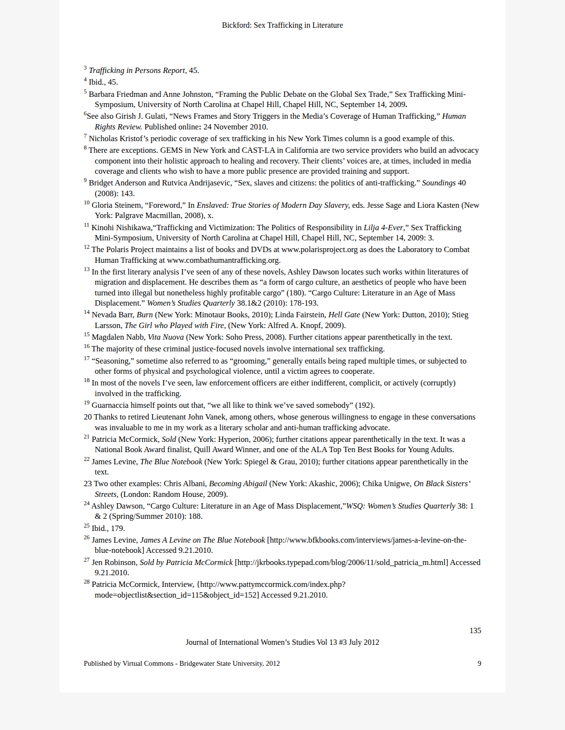Bickford: Sex Trafficking in Literature
3 Trafficking in Persons Report, 45.
4 Ibid., 45.
5 Barbara Friedman and Anne Johnston, “Framing the Public Debate on the Global Sex Trade,” Sex Trafficking Mini-Symposium, University of North Carolina at Chapel Hill, Chapel Hill, NC, September 14, 2009.
6 See also Girish J. Gulati, “News Frames and Story Triggers in the Media’s Coverage of Human Trafficking,” Human Rights Review. Published online: 24 November 2010.
7 Nicholas Kristof’s periodic coverage of sex trafficking in his New York Times column is a good example of this.
8 There are exceptions. GEMS in New York and CAST-LA in California are two service providers who build an advocacy component into their holistic approach to healing and recovery. Their clients’ voices are, at times, included in media coverage and clients who wish to have a more public presence are provided training and support.
9 Bridget Anderson and Rutvica Andrijasevic, “Sex, slaves and citizens: the politics of anti-trafficking.” Soundings 40 (2008): 143.
10 Gloria Steinem, “Foreword,” In Enslaved: True Stories of Modern Day Slavery, eds. Jesse Sage and Liora Kasten (New York: Palgrave Macmillan, 2008), x.
11 Kinohi Nishikawa,“Trafficking and Victimization: The Politics of Responsibility in Lilja 4-Ever,” Sex Trafficking Mini-Symposium, University of North Carolina at Chapel Hill, Chapel Hill, NC, September 14, 2009: 3.
12 The Polaris Project maintains a list of books and DVDs at www.polarisproject.org as does the Laboratory to Combat Human Trafficking at www.combathumantrafficking.org.
13 In the first literary analysis I’ve seen of any of these novels, Ashley Dawson locates such works within literatures of migration and displacement. He describes them as “a form of cargo culture, an aesthetics of people who have been turned into illegal but nonetheless highly profitable cargo” (180). “Cargo Culture: Literature in an Age of Mass Displacement.” Women’s Studies Quarterly 38.1&2 (2010): 178-193.
14 Nevada Barr, Burn (New York: Minotaur Books, 2010); Linda Fairstein, Hell Gate (New York: Dutton, 2010); Stieg Larsson, The Girl who Played with Fire, (New York: Alfred A. Knopf, 2009).
15 Magdalen Nabb, Vita Nuova (New York: Soho Press, 2008). Further citations appear parenthetically in the text.
16 The majority of these criminal justice-focused novels involve international sex trafficking.
17 “Seasoning,” sometime also referred to as “grooming,” generally entails being raped multiple times, or subjected to other forms of physical and psychological violence, until a victim agrees to cooperate.
18 In most of the novels I’ve seen, law enforcement officers are either indifferent, complicit, or actively (corruptly) involved in the trafficking.
19 Guarnaccia himself points out that, “we all like to think we’ve saved somebody” (192).
20 Thanks to retired Lieutenant John Vanek, among others, whose generous willingness to engage in these conversations was invaluable to me in my work as a literary scholar and anti-human trafficking advocate.
21 Patricia McCormick, Sold (New York: Hyperion, 2006); further citations appear parenthetically in the text. It was a National Book Award finalist, Quill Award Winner, and one of the ALA Top Ten Best Books for Young Adults.
22 James Levine, The Blue Notebook (New York: Spiegel & Grau, 2010); further citations appear parenthetically in the text.
23 Two other examples: Chris Albani, Becoming Abigail (New York: Akashic, 2006); Chika Unigwe, On Black Sisters’ Streets, (London: Random House, 2009).
24 Ashley Dawson, “Cargo Culture: Literature in an Age of Mass Displacement,”WSQ: Women’s Studies Quarterly 38: 1 & 2 (Spring/Summer 2010): 188.
25 Ibid., 179.
26 James Levine, James A Levine on The Blue Notebook [http://www.bfkbooks.com/interviews/james-a-levine-on-the-blue-notebook] Accessed 9.21.2010.
27 Jen Robinson, Sold by Patricia McCormick [http://jkrbooks.typepad.com/blog/2006/11/sold_patricia_m.html] Accessed 9.21.2010.
28 Patricia McCormick, Interview, {http://www.pattymccormick.com/index.php?mode=objectlist&section_id=115&object_id=152] Accessed 9.21.2010.
135
Journal of International Women’s Studies Vol 13 #3 July 2012
Published by Virtual Commons - Bridgewater State University, 2012 9